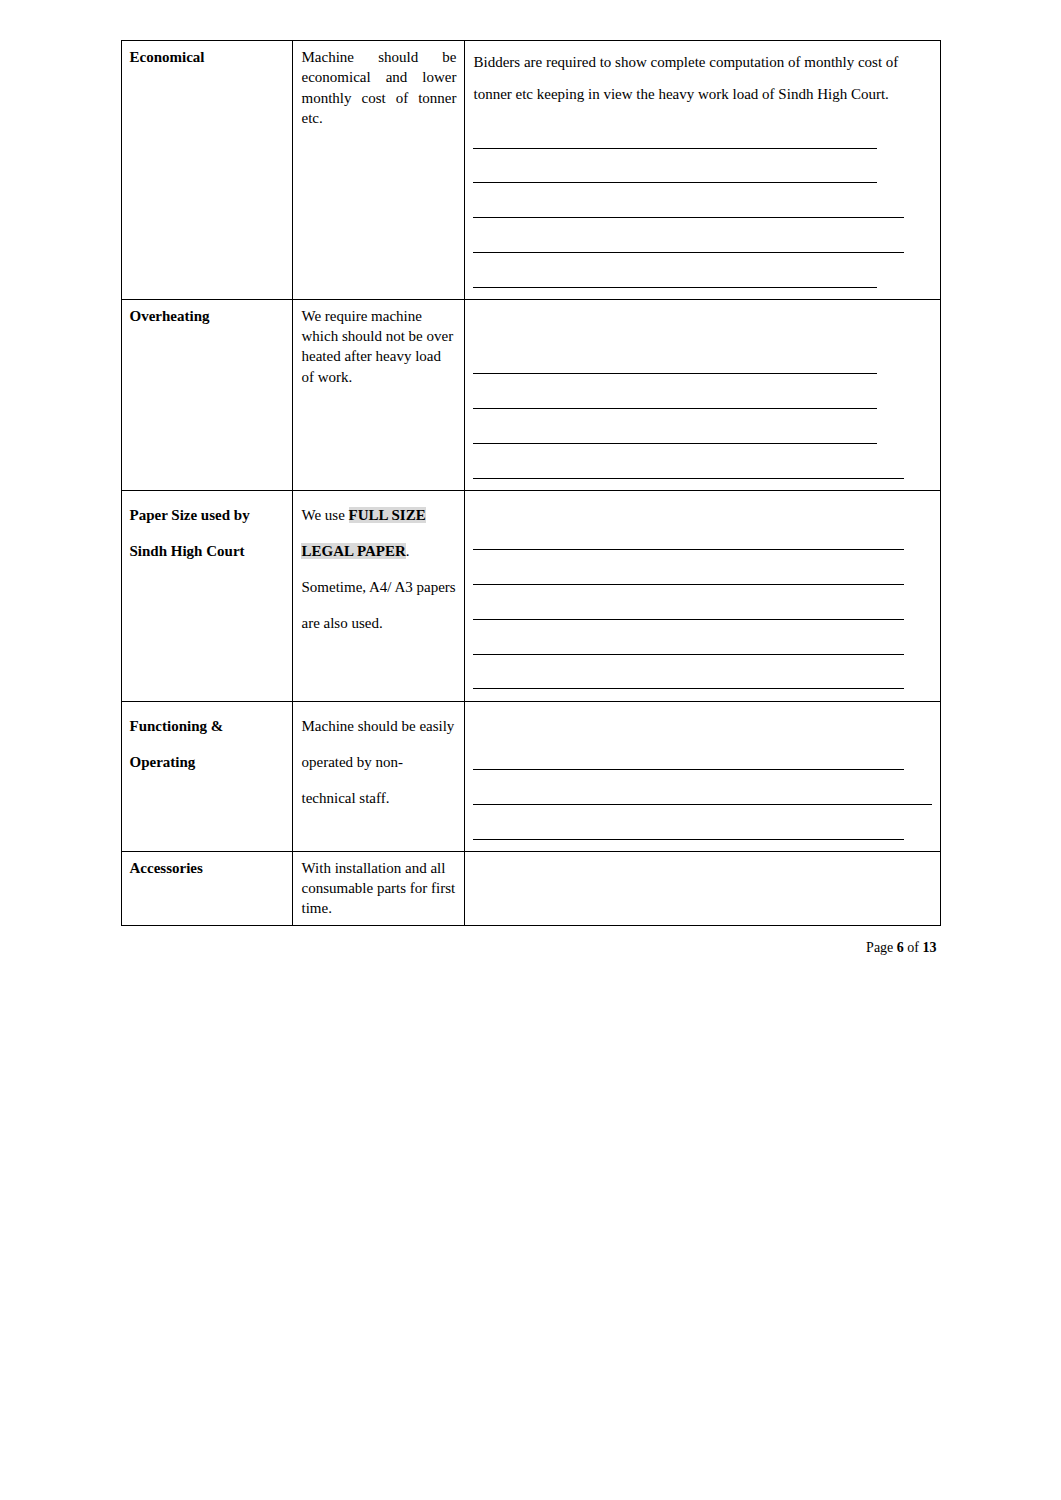| Economical | Machine should be economical and lower monthly cost of tonner etc. | Bidders are required to show complete computation of monthly cost of tonner etc keeping in view the heavy work load of Sindh High Court. |
| Overheating | We require machine which should not be over heated after heavy load of work. | |
| Paper Size used by Sindh High Court | We use FULL SIZE LEGAL PAPER . Sometime, A4/ A3 papers are also used. | |
| Functioning & Operating | Machine should be easily operated by non-technical staff. | |
| Accessories | With installation and all consumable parts for first time. | |
Page 6 of 13